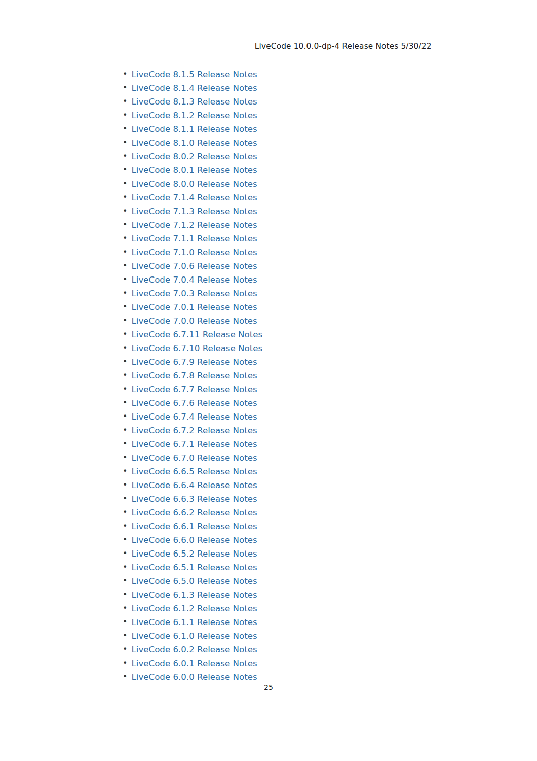LiveCode 10.0.0-dp-4 Release Notes 5/30/22
LiveCode 8.1.5 Release Notes
LiveCode 8.1.4 Release Notes
LiveCode 8.1.3 Release Notes
LiveCode 8.1.2 Release Notes
LiveCode 8.1.1 Release Notes
LiveCode 8.1.0 Release Notes
LiveCode 8.0.2 Release Notes
LiveCode 8.0.1 Release Notes
LiveCode 8.0.0 Release Notes
LiveCode 7.1.4 Release Notes
LiveCode 7.1.3 Release Notes
LiveCode 7.1.2 Release Notes
LiveCode 7.1.1 Release Notes
LiveCode 7.1.0 Release Notes
LiveCode 7.0.6 Release Notes
LiveCode 7.0.4 Release Notes
LiveCode 7.0.3 Release Notes
LiveCode 7.0.1 Release Notes
LiveCode 7.0.0 Release Notes
LiveCode 6.7.11 Release Notes
LiveCode 6.7.10 Release Notes
LiveCode 6.7.9 Release Notes
LiveCode 6.7.8 Release Notes
LiveCode 6.7.7 Release Notes
LiveCode 6.7.6 Release Notes
LiveCode 6.7.4 Release Notes
LiveCode 6.7.2 Release Notes
LiveCode 6.7.1 Release Notes
LiveCode 6.7.0 Release Notes
LiveCode 6.6.5 Release Notes
LiveCode 6.6.4 Release Notes
LiveCode 6.6.3 Release Notes
LiveCode 6.6.2 Release Notes
LiveCode 6.6.1 Release Notes
LiveCode 6.6.0 Release Notes
LiveCode 6.5.2 Release Notes
LiveCode 6.5.1 Release Notes
LiveCode 6.5.0 Release Notes
LiveCode 6.1.3 Release Notes
LiveCode 6.1.2 Release Notes
LiveCode 6.1.1 Release Notes
LiveCode 6.1.0 Release Notes
LiveCode 6.0.2 Release Notes
LiveCode 6.0.1 Release Notes
LiveCode 6.0.0 Release Notes
25